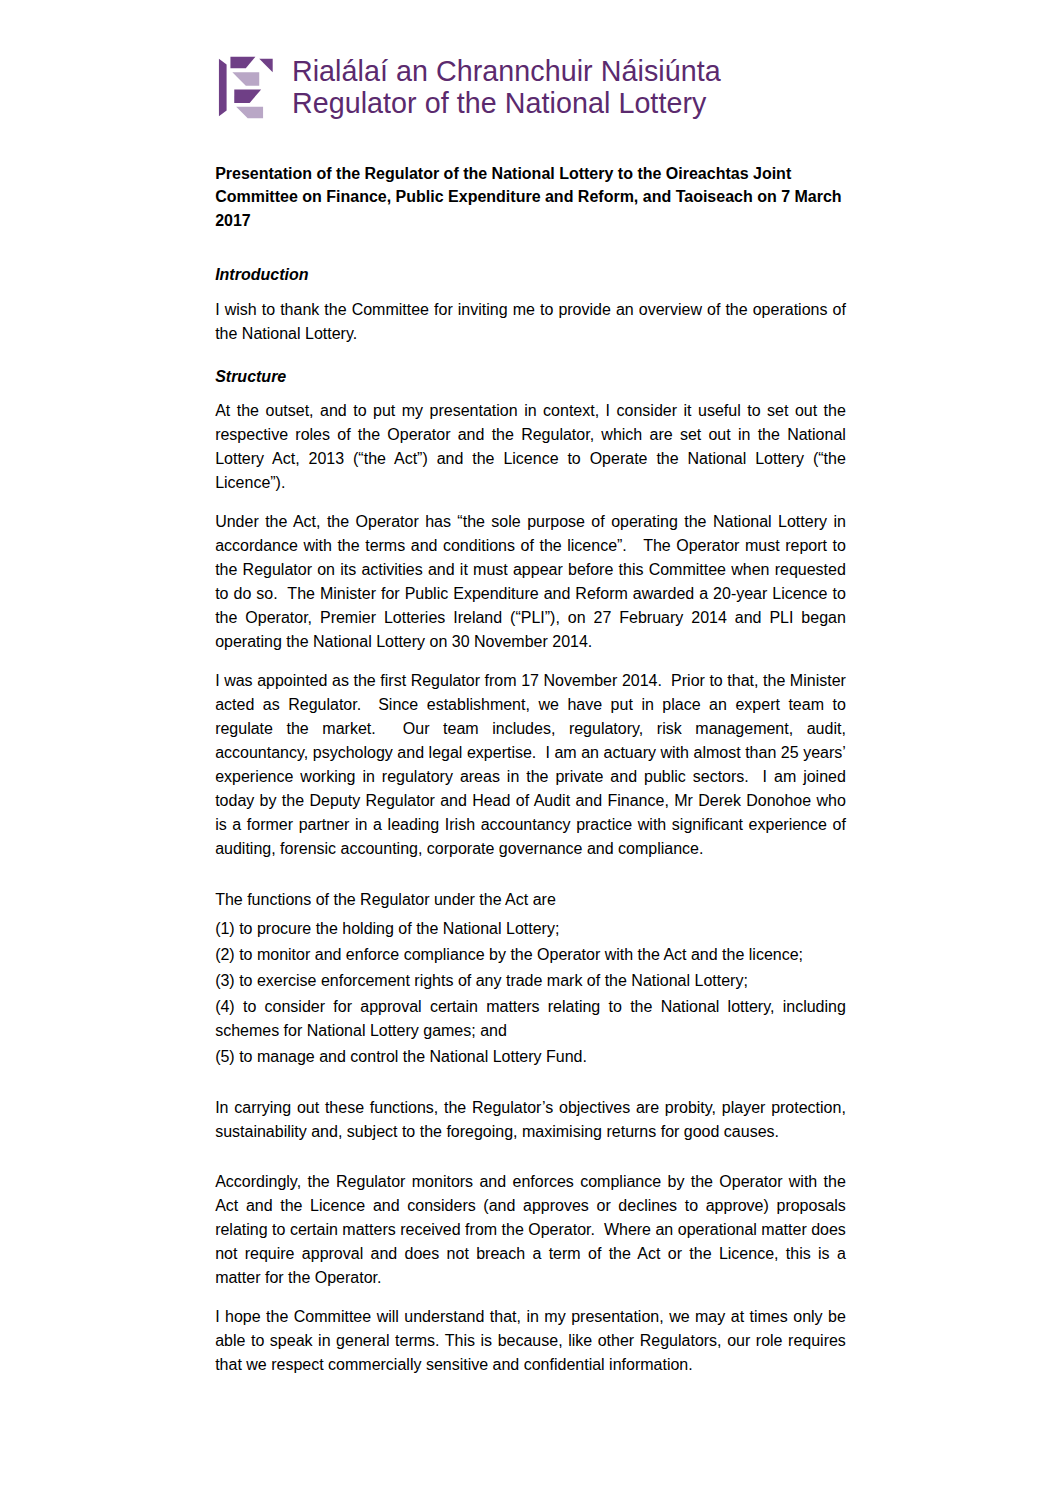Rialálaí an Chrannchuir Náisiúnta
Regulator of the National Lottery
Presentation of the Regulator of the National Lottery to the Oireachtas Joint Committee on Finance, Public Expenditure and Reform, and Taoiseach on 7 March 2017
Introduction
I wish to thank the Committee for inviting me to provide an overview of the operations of the National Lottery.
Structure
At the outset, and to put my presentation in context, I consider it useful to set out the respective roles of the Operator and the Regulator, which are set out in the National Lottery Act, 2013 (“the Act”) and the Licence to Operate the National Lottery (“the Licence”).
Under the Act, the Operator has “the sole purpose of operating the National Lottery in accordance with the terms and conditions of the licence”. The Operator must report to the Regulator on its activities and it must appear before this Committee when requested to do so. The Minister for Public Expenditure and Reform awarded a 20-year Licence to the Operator, Premier Lotteries Ireland (“PLI”), on 27 February 2014 and PLI began operating the National Lottery on 30 November 2014.
I was appointed as the first Regulator from 17 November 2014. Prior to that, the Minister acted as Regulator. Since establishment, we have put in place an expert team to regulate the market. Our team includes, regulatory, risk management, audit, accountancy, psychology and legal expertise. I am an actuary with almost than 25 years’ experience working in regulatory areas in the private and public sectors. I am joined today by the Deputy Regulator and Head of Audit and Finance, Mr Derek Donohoe who is a former partner in a leading Irish accountancy practice with significant experience of auditing, forensic accounting, corporate governance and compliance.
The functions of the Regulator under the Act are
(1) to procure the holding of the National Lottery;
(2) to monitor and enforce compliance by the Operator with the Act and the licence;
(3) to exercise enforcement rights of any trade mark of the National Lottery;
(4) to consider for approval certain matters relating to the National lottery, including schemes for National Lottery games; and
(5) to manage and control the National Lottery Fund.
In carrying out these functions, the Regulator’s objectives are probity, player protection, sustainability and, subject to the foregoing, maximising returns for good causes.
Accordingly, the Regulator monitors and enforces compliance by the Operator with the Act and the Licence and considers (and approves or declines to approve) proposals relating to certain matters received from the Operator. Where an operational matter does not require approval and does not breach a term of the Act or the Licence, this is a matter for the Operator.
I hope the Committee will understand that, in my presentation, we may at times only be able to speak in general terms. This is because, like other Regulators, our role requires that we respect commercially sensitive and confidential information.